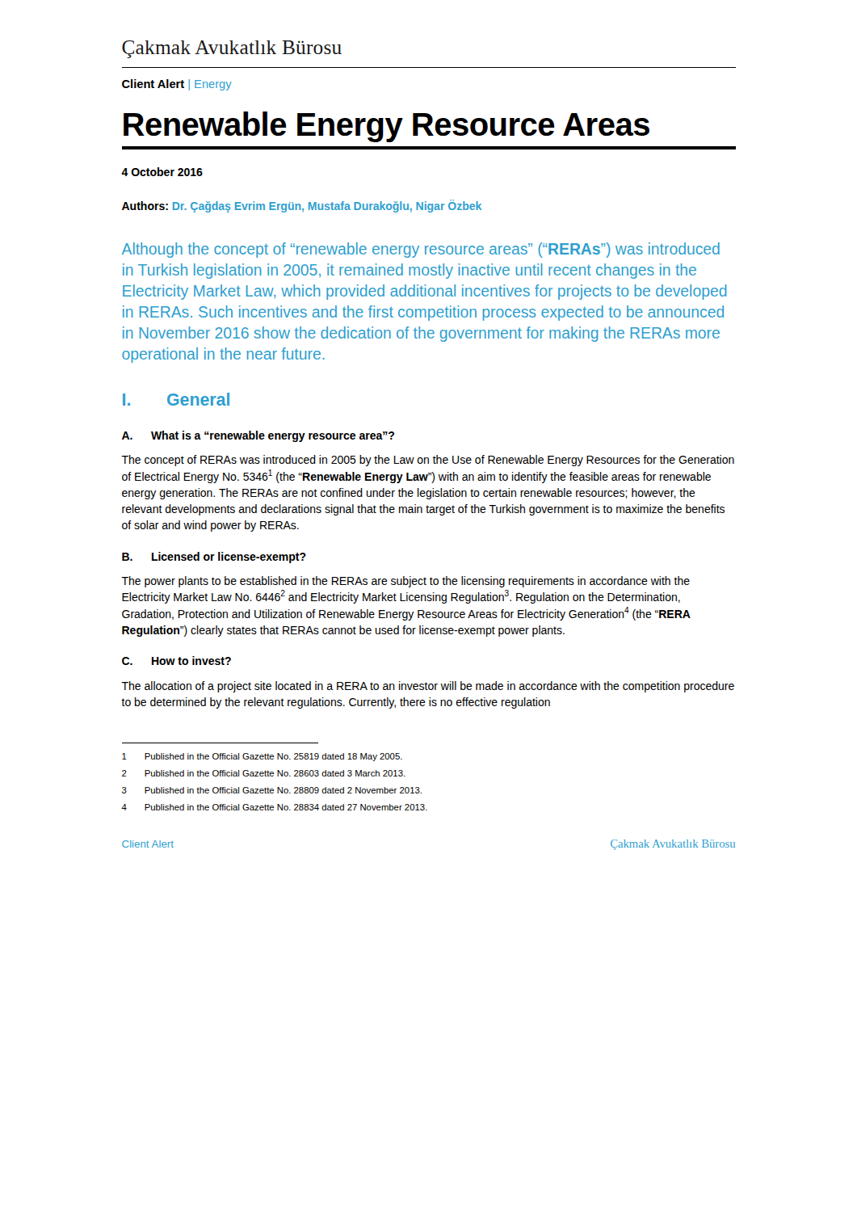Çakmak Avukatlık Bürosu
Client Alert | Energy
Renewable Energy Resource Areas
4 October 2016
Authors: Dr. Çağdaş Evrim Ergün, Mustafa Durakoğlu, Nigar Özbek
Although the concept of “renewable energy resource areas” (“RERAs”) was introduced in Turkish legislation in 2005, it remained mostly inactive until recent changes in the Electricity Market Law, which provided additional incentives for projects to be developed in RERAs. Such incentives and the first competition process expected to be announced in November 2016 show the dedication of the government for making the RERAs more operational in the near future.
I. General
A. What is a “renewable energy resource area”?
The concept of RERAs was introduced in 2005 by the Law on the Use of Renewable Energy Resources for the Generation of Electrical Energy No. 53461 (the “Renewable Energy Law”) with an aim to identify the feasible areas for renewable energy generation. The RERAs are not confined under the legislation to certain renewable resources; however, the relevant developments and declarations signal that the main target of the Turkish government is to maximize the benefits of solar and wind power by RERAs.
B. Licensed or license-exempt?
The power plants to be established in the RERAs are subject to the licensing requirements in accordance with the Electricity Market Law No. 64462 and Electricity Market Licensing Regulation3. Regulation on the Determination, Gradation, Protection and Utilization of Renewable Energy Resource Areas for Electricity Generation4 (the “RERA Regulation”) clearly states that RERAs cannot be used for license-exempt power plants.
C. How to invest?
The allocation of a project site located in a RERA to an investor will be made in accordance with the competition procedure to be determined by the relevant regulations. Currently, there is no effective regulation
1 Published in the Official Gazette No. 25819 dated 18 May 2005.
2 Published in the Official Gazette No. 28603 dated 3 March 2013.
3 Published in the Official Gazette No. 28809 dated 2 November 2013.
4 Published in the Official Gazette No. 28834 dated 27 November 2013.
Client Alert Çakmak Avukatlık Bürosu